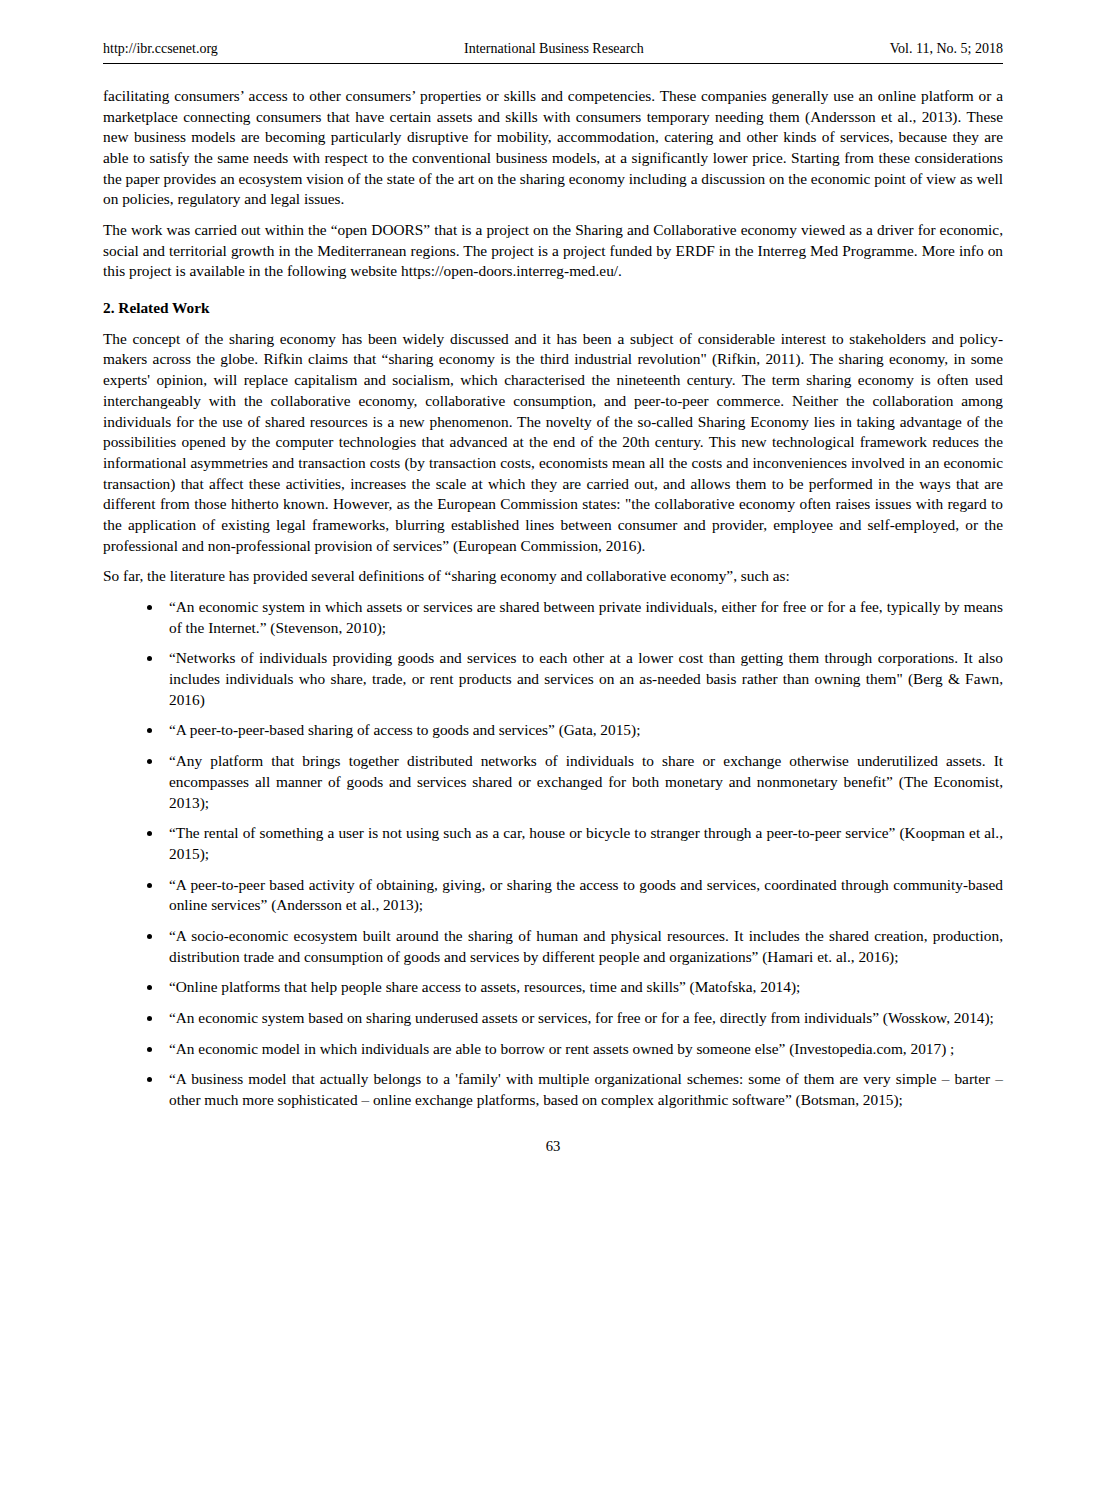http://ibr.ccsenet.org International Business Research Vol. 11, No. 5; 2018
facilitating consumers’ access to other consumers’ properties or skills and competencies. These companies generally use an online platform or a marketplace connecting consumers that have certain assets and skills with consumers temporary needing them (Andersson et al., 2013). These new business models are becoming particularly disruptive for mobility, accommodation, catering and other kinds of services, because they are able to satisfy the same needs with respect to the conventional business models, at a significantly lower price. Starting from these considerations the paper provides an ecosystem vision of the state of the art on the sharing economy including a discussion on the economic point of view as well on policies, regulatory and legal issues.
The work was carried out within the “open DOORS” that is a project on the Sharing and Collaborative economy viewed as a driver for economic, social and territorial growth in the Mediterranean regions. The project is a project funded by ERDF in the Interreg Med Programme. More info on this project is available in the following website https://open-doors.interreg-med.eu/.
2. Related Work
The concept of the sharing economy has been widely discussed and it has been a subject of considerable interest to stakeholders and policy-makers across the globe. Rifkin claims that “sharing economy is the third industrial revolution" (Rifkin, 2011). The sharing economy, in some experts' opinion, will replace capitalism and socialism, which characterised the nineteenth century. The term sharing economy is often used interchangeably with the collaborative economy, collaborative consumption, and peer-to-peer commerce. Neither the collaboration among individuals for the use of shared resources is a new phenomenon. The novelty of the so-called Sharing Economy lies in taking advantage of the possibilities opened by the computer technologies that advanced at the end of the 20th century. This new technological framework reduces the informational asymmetries and transaction costs (by transaction costs, economists mean all the costs and inconveniences involved in an economic transaction) that affect these activities, increases the scale at which they are carried out, and allows them to be performed in the ways that are different from those hitherto known. However, as the European Commission states: "the collaborative economy often raises issues with regard to the application of existing legal frameworks, blurring established lines between consumer and provider, employee and self-employed, or the professional and non-professional provision of services” (European Commission, 2016).
So far, the literature has provided several definitions of “sharing economy and collaborative economy”, such as:
“An economic system in which assets or services are shared between private individuals, either for free or for a fee, typically by means of the Internet.” (Stevenson, 2010);
“Networks of individuals providing goods and services to each other at a lower cost than getting them through corporations. It also includes individuals who share, trade, or rent products and services on an as-needed basis rather than owning them" (Berg & Fawn, 2016)
“A peer-to-peer-based sharing of access to goods and services” (Gata, 2015);
“Any platform that brings together distributed networks of individuals to share or exchange otherwise underutilized assets. It encompasses all manner of goods and services shared or exchanged for both monetary and nonmonetary benefit” (The Economist, 2013);
“The rental of something a user is not using such as a car, house or bicycle to stranger through a peer-to-peer service” (Koopman et al., 2015);
“A peer-to-peer based activity of obtaining, giving, or sharing the access to goods and services, coordinated through community-based online services” (Andersson et al., 2013);
“A socio-economic ecosystem built around the sharing of human and physical resources. It includes the shared creation, production, distribution trade and consumption of goods and services by different people and organizations” (Hamari et. al., 2016);
“Online platforms that help people share access to assets, resources, time and skills” (Matofska, 2014);
“An economic system based on sharing underused assets or services, for free or for a fee, directly from individuals” (Wosskow, 2014);
“An economic model in which individuals are able to borrow or rent assets owned by someone else” (Investopedia.com, 2017) ;
“A business model that actually belongs to a 'family' with multiple organizational schemes: some of them are very simple – barter – other much more sophisticated – online exchange platforms, based on complex algorithmic software” (Botsman, 2015);
63